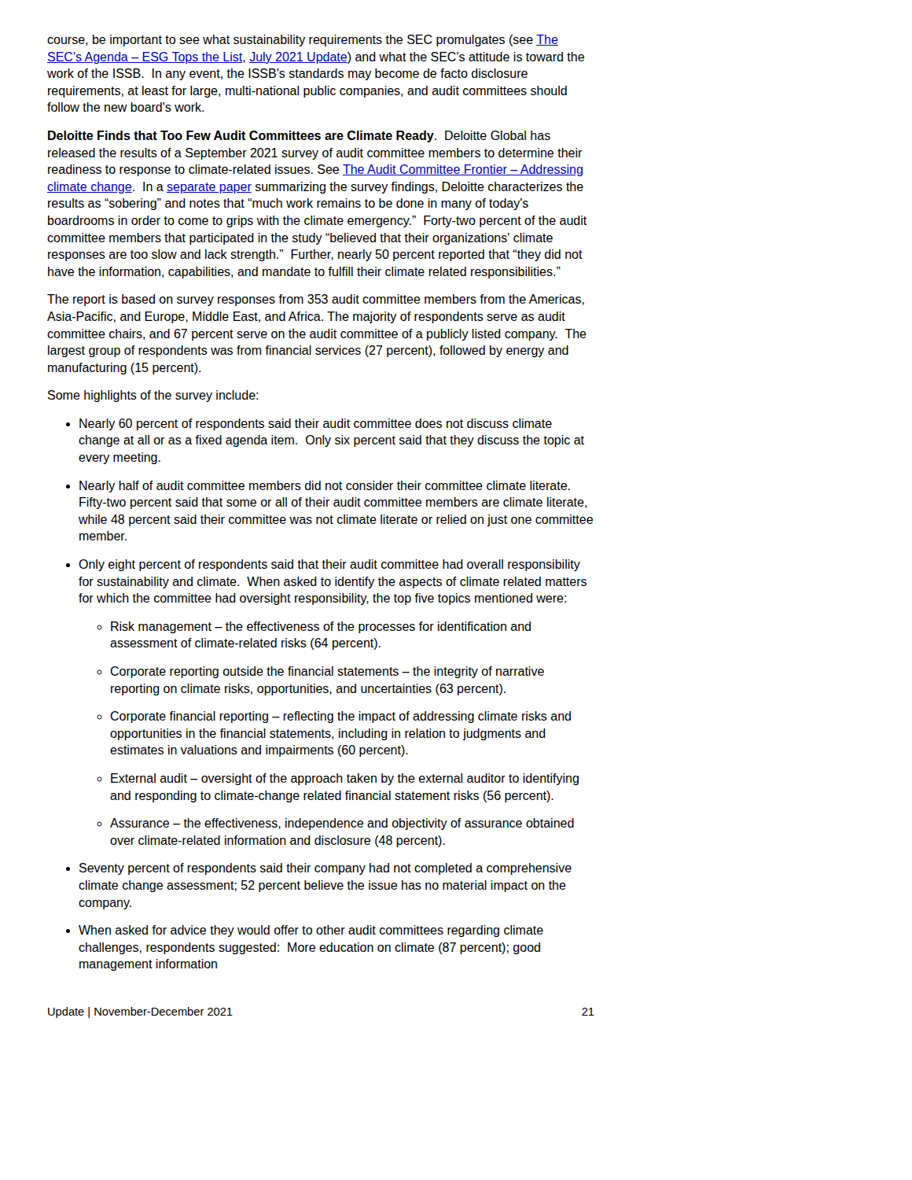course, be important to see what sustainability requirements the SEC promulgates (see The SEC's Agenda – ESG Tops the List, July 2021 Update) and what the SEC's attitude is toward the work of the ISSB. In any event, the ISSB's standards may become de facto disclosure requirements, at least for large, multi-national public companies, and audit committees should follow the new board's work.
Deloitte Finds that Too Few Audit Committees are Climate Ready. Deloitte Global has released the results of a September 2021 survey of audit committee members to determine their readiness to response to climate-related issues. See The Audit Committee Frontier – Addressing climate change. In a separate paper summarizing the survey findings, Deloitte characterizes the results as “sobering” and notes that “much work remains to be done in many of today's boardrooms in order to come to grips with the climate emergency.” Forty-two percent of the audit committee members that participated in the study “believed that their organizations' climate responses are too slow and lack strength.” Further, nearly 50 percent reported that “they did not have the information, capabilities, and mandate to fulfill their climate related responsibilities.”
The report is based on survey responses from 353 audit committee members from the Americas, Asia-Pacific, and Europe, Middle East, and Africa. The majority of respondents serve as audit committee chairs, and 67 percent serve on the audit committee of a publicly listed company. The largest group of respondents was from financial services (27 percent), followed by energy and manufacturing (15 percent).
Some highlights of the survey include:
Nearly 60 percent of respondents said their audit committee does not discuss climate change at all or as a fixed agenda item. Only six percent said that they discuss the topic at every meeting.
Nearly half of audit committee members did not consider their committee climate literate. Fifty-two percent said that some or all of their audit committee members are climate literate, while 48 percent said their committee was not climate literate or relied on just one committee member.
Only eight percent of respondents said that their audit committee had overall responsibility for sustainability and climate. When asked to identify the aspects of climate related matters for which the committee had oversight responsibility, the top five topics mentioned were:
Risk management – the effectiveness of the processes for identification and assessment of climate-related risks (64 percent).
Corporate reporting outside the financial statements – the integrity of narrative reporting on climate risks, opportunities, and uncertainties (63 percent).
Corporate financial reporting – reflecting the impact of addressing climate risks and opportunities in the financial statements, including in relation to judgments and estimates in valuations and impairments (60 percent).
External audit – oversight of the approach taken by the external auditor to identifying and responding to climate-change related financial statement risks (56 percent).
Assurance – the effectiveness, independence and objectivity of assurance obtained over climate-related information and disclosure (48 percent).
Seventy percent of respondents said their company had not completed a comprehensive climate change assessment; 52 percent believe the issue has no material impact on the company.
When asked for advice they would offer to other audit committees regarding climate challenges, respondents suggested: More education on climate (87 percent); good management information
Update | November-December 2021 21